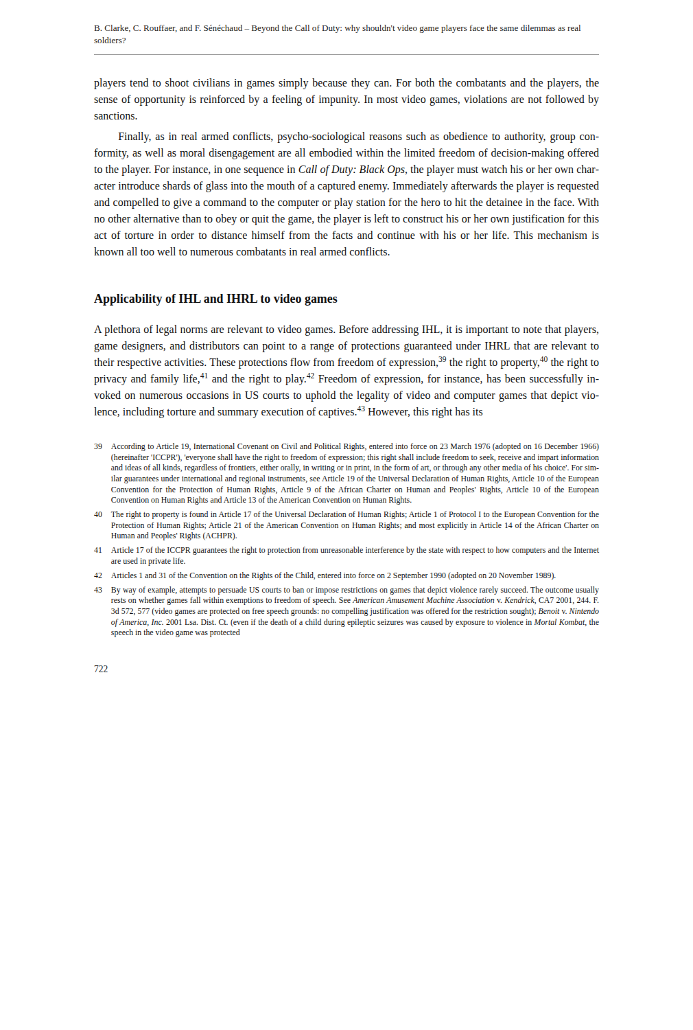B. Clarke, C. Rouffaer, and F. Sénéchaud – Beyond the Call of Duty: why shouldn't video game players face the same dilemmas as real soldiers?
players tend to shoot civilians in games simply because they can. For both the combatants and the players, the sense of opportunity is reinforced by a feeling of impunity. In most video games, violations are not followed by sanctions.
Finally, as in real armed conflicts, psycho-sociological reasons such as obedience to authority, group conformity, as well as moral disengagement are all embodied within the limited freedom of decision-making offered to the player. For instance, in one sequence in Call of Duty: Black Ops, the player must watch his or her own character introduce shards of glass into the mouth of a captured enemy. Immediately afterwards the player is requested and compelled to give a command to the computer or play station for the hero to hit the detainee in the face. With no other alternative than to obey or quit the game, the player is left to construct his or her own justification for this act of torture in order to distance himself from the facts and continue with his or her life. This mechanism is known all too well to numerous combatants in real armed conflicts.
Applicability of IHL and IHRL to video games
A plethora of legal norms are relevant to video games. Before addressing IHL, it is important to note that players, game designers, and distributors can point to a range of protections guaranteed under IHRL that are relevant to their respective activities. These protections flow from freedom of expression,39 the right to property,40 the right to privacy and family life,41 and the right to play.42 Freedom of expression, for instance, has been successfully invoked on numerous occasions in US courts to uphold the legality of video and computer games that depict violence, including torture and summary execution of captives.43 However, this right has its
39 According to Article 19, International Covenant on Civil and Political Rights, entered into force on 23 March 1976 (adopted on 16 December 1966) (hereinafter 'ICCPR'), 'everyone shall have the right to freedom of expression; this right shall include freedom to seek, receive and impart information and ideas of all kinds, regardless of frontiers, either orally, in writing or in print, in the form of art, or through any other media of his choice'. For similar guarantees under international and regional instruments, see Article 19 of the Universal Declaration of Human Rights, Article 10 of the European Convention for the Protection of Human Rights, Article 9 of the African Charter on Human and Peoples' Rights, Article 10 of the European Convention on Human Rights and Article 13 of the American Convention on Human Rights.
40 The right to property is found in Article 17 of the Universal Declaration of Human Rights; Article 1 of Protocol I to the European Convention for the Protection of Human Rights; Article 21 of the American Convention on Human Rights; and most explicitly in Article 14 of the African Charter on Human and Peoples' Rights (ACHPR).
41 Article 17 of the ICCPR guarantees the right to protection from unreasonable interference by the state with respect to how computers and the Internet are used in private life.
42 Articles 1 and 31 of the Convention on the Rights of the Child, entered into force on 2 September 1990 (adopted on 20 November 1989).
43 By way of example, attempts to persuade US courts to ban or impose restrictions on games that depict violence rarely succeed. The outcome usually rests on whether games fall within exemptions to freedom of speech. See American Amusement Machine Association v. Kendrick, CA7 2001, 244. F. 3d 572, 577 (video games are protected on free speech grounds: no compelling justification was offered for the restriction sought); Benoit v. Nintendo of America, Inc. 2001 Lsa. Dist. Ct. (even if the death of a child during epileptic seizures was caused by exposure to violence in Mortal Kombat, the speech in the video game was protected
722